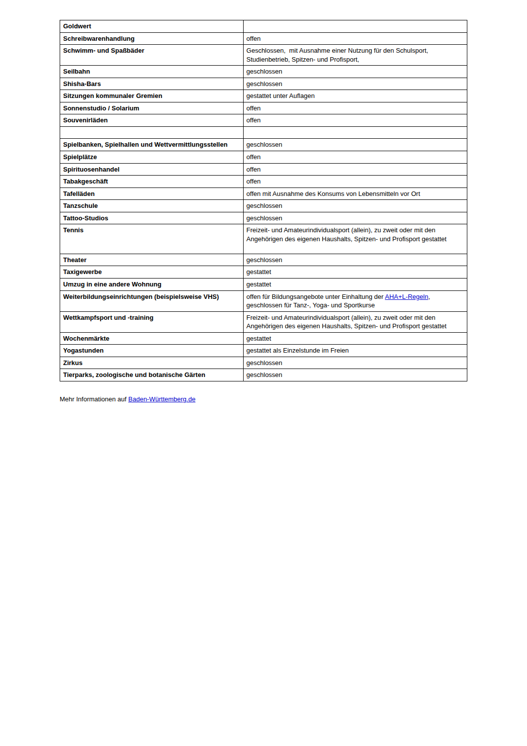| Goldwert | |
| Schreibwarenhandlung | offen |
| Schwimm- und Spaßbäder | Geschlossen, mit Ausnahme einer Nutzung für den Schulsport, Studienbetrieb, Spitzen- und Profisport, |
| Seilbahn | geschlossen |
| Shisha-Bars | geschlossen |
| Sitzungen kommunaler Gremien | gestattet unter Auflagen |
| Sonnenstudio / Solarium | offen |
| Souvenirläden | offen |
| Spielbanken, Spielhallen und Wettvermittlungsstellen | geschlossen |
| Spielplätze | offen |
| Spirituosenhandel | offen |
| Tabakgeschäft | offen |
| Tafelläden | offen mit Ausnahme des Konsums von Lebensmitteln vor Ort |
| Tanzschule | geschlossen |
| Tattoo-Studios | geschlossen |
| Tennis | Freizeit- und Amateurindividualsport (allein), zu zweit oder mit den Angehörigen des eigenen Haushalts, Spitzen- und Profisport gestattet |
| Theater | geschlossen |
| Taxigewerbe | gestattet |
| Umzug in eine andere Wohnung | gestattet |
| Weiterbildungseinrichtungen (beispielsweise VHS) | offen für Bildungsangebote unter Einhaltung der AHA+L-Regeln , geschlossen für Tanz-, Yoga- und Sportkurse |
| Wettkampfsport und -training | Freizeit- und Amateurindividualsport (allein), zu zweit oder mit den Angehörigen des eigenen Haushalts, Spitzen- und Profisport gestattet |
| Wochenmärkte | gestattet |
| Yogastunden | gestattet als Einzelstunde im Freien |
| Zirkus | geschlossen |
| Tierparks, zoologische und botanische Gärten | geschlossen |
Mehr Informationen auf Baden-Württemberg.de